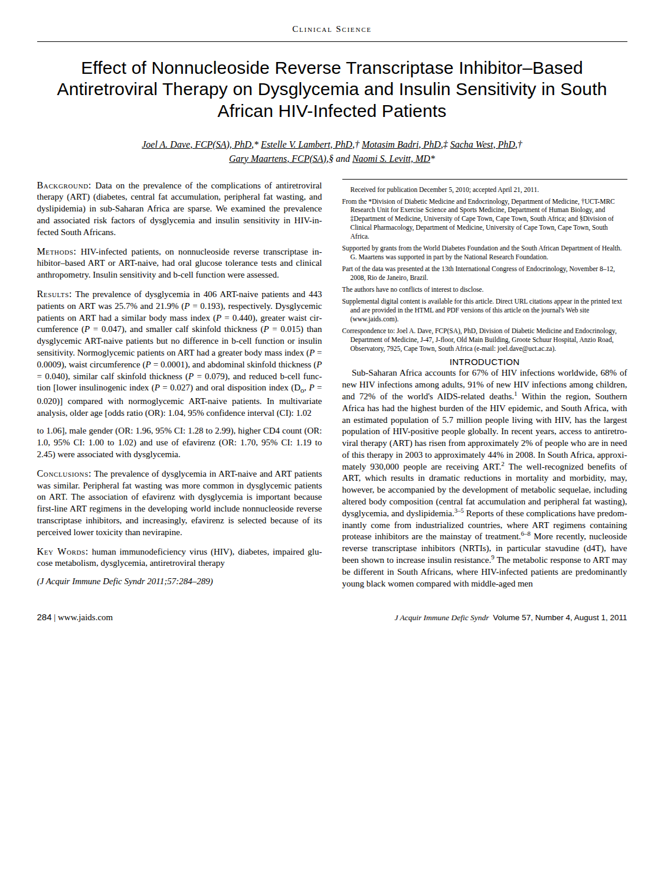Clinical Science
Effect of Nonnucleoside Reverse Transcriptase Inhibitor–Based Antiretroviral Therapy on Dysglycemia and Insulin Sensitivity in South African HIV-Infected Patients
Joel A. Dave, FCP(SA), PhD,* Estelle V. Lambert, PhD,† Motasim Badri, PhD,‡ Sacha West, PhD,†
Gary Maartens, FCP(SA),§ and Naomi S. Levitt, MD*
Background: Data on the prevalence of the complications of antiretroviral therapy (ART) (diabetes, central fat accumulation, peripheral fat wasting, and dyslipidemia) in sub-Saharan Africa are sparse. We examined the prevalence and associated risk factors of dysglycemia and insulin sensitivity in HIV-infected South Africans.
Methods: HIV-infected patients, on nonnucleoside reverse transcriptase inhibitor–based ART or ART-naive, had oral glucose tolerance tests and clinical anthropometry. Insulin sensitivity and b-cell function were assessed.
Results: The prevalence of dysglycemia in 406 ART-naive patients and 443 patients on ART was 25.7% and 21.9% (P = 0.193), respectively. Dysglycemic patients on ART had a similar body mass index (P = 0.440), greater waist circumference (P = 0.047), and smaller calf skinfold thickness (P = 0.015) than dysglycemic ART-naive patients but no difference in b-cell function or insulin sensitivity. Normoglycemic patients on ART had a greater body mass index (P = 0.0009), waist circumference (P = 0.0001), and abdominal skinfold thickness (P = 0.040), similar calf skinfold thickness (P = 0.079), and reduced b-cell function [lower insulinogenic index (P = 0.027) and oral disposition index (Do, P = 0.020)] compared with normoglycemic ART-naive patients. In multivariate analysis, older age [odds ratio (OR): 1.04, 95% confidence interval (CI): 1.02
to 1.06], male gender (OR: 1.96, 95% CI: 1.28 to 2.99), higher CD4 count (OR: 1.0, 95% CI: 1.00 to 1.02) and use of efavirenz (OR: 1.70, 95% CI: 1.19 to 2.45) were associated with dysglycemia.
Conclusions: The prevalence of dysglycemia in ART-naive and ART patients was similar. Peripheral fat wasting was more common in dysglycemic patients on ART. The association of efavirenz with dysglycemia is important because first-line ART regimens in the developing world include nonnucleoside reverse transcriptase inhibitors, and increasingly, efavirenz is selected because of its perceived lower toxicity than nevirapine.
Key Words: human immunodeficiency virus (HIV), diabetes, impaired glucose metabolism, dysglycemia, antiretroviral therapy
(J Acquir Immune Defic Syndr 2011;57:284–289)
Received for publication December 5, 2010; accepted April 21, 2011.
From the *Division of Diabetic Medicine and Endocrinology, Department of Medicine, †UCT-MRC Research Unit for Exercise Science and Sports Medicine, Department of Human Biology, and ‡Department of Medicine, University of Cape Town, Cape Town, South Africa; and §Division of Clinical Pharmacology, Department of Medicine, University of Cape Town, Cape Town, South Africa.
Supported by grants from the World Diabetes Foundation and the South African Department of Health. G. Maartens was supported in part by the National Research Foundation.
Part of the data was presented at the 13th International Congress of Endocrinology, November 8–12, 2008, Rio de Janeiro, Brazil.
The authors have no conflicts of interest to disclose.
Supplemental digital content is available for this article. Direct URL citations appear in the printed text and are provided in the HTML and PDF versions of this article on the journal's Web site (www.jaids.com).
Correspondence to: Joel A. Dave, FCP(SA), PhD, Division of Diabetic Medicine and Endocrinology, Department of Medicine, J-47, J-floor, Old Main Building, Groote Schuur Hospital, Anzio Road, Observatory, 7925, Cape Town, South Africa (e-mail: joel.dave@uct.ac.za).
INTRODUCTION
Sub-Saharan Africa accounts for 67% of HIV infections worldwide, 68% of new HIV infections among adults, 91% of new HIV infections among children, and 72% of the world's AIDS-related deaths.1 Within the region, Southern Africa has had the highest burden of the HIV epidemic, and South Africa, with an estimated population of 5.7 million people living with HIV, has the largest population of HIV-positive people globally. In recent years, access to antiretroviral therapy (ART) has risen from approximately 2% of people who are in need of this therapy in 2003 to approximately 44% in 2008. In South Africa, approximately 930,000 people are receiving ART.2 The well-recognized benefits of ART, which results in dramatic reductions in mortality and morbidity, may, however, be accompanied by the development of metabolic sequelae, including altered body composition (central fat accumulation and peripheral fat wasting), dysglycemia, and dyslipidemia.3–5 Reports of these complications have predominantly come from industrialized countries, where ART regimens containing protease inhibitors are the mainstay of treatment.6–8 More recently, nucleoside reverse transcriptase inhibitors (NRTIs), in particular stavudine (d4T), have been shown to increase insulin resistance.9 The metabolic response to ART may be different in South Africans, where HIV-infected patients are predominantly young black women compared with middle-aged men
284 | www.jaids.com
J Acquir Immune Defic Syndr Volume 57, Number 4, August 1, 2011